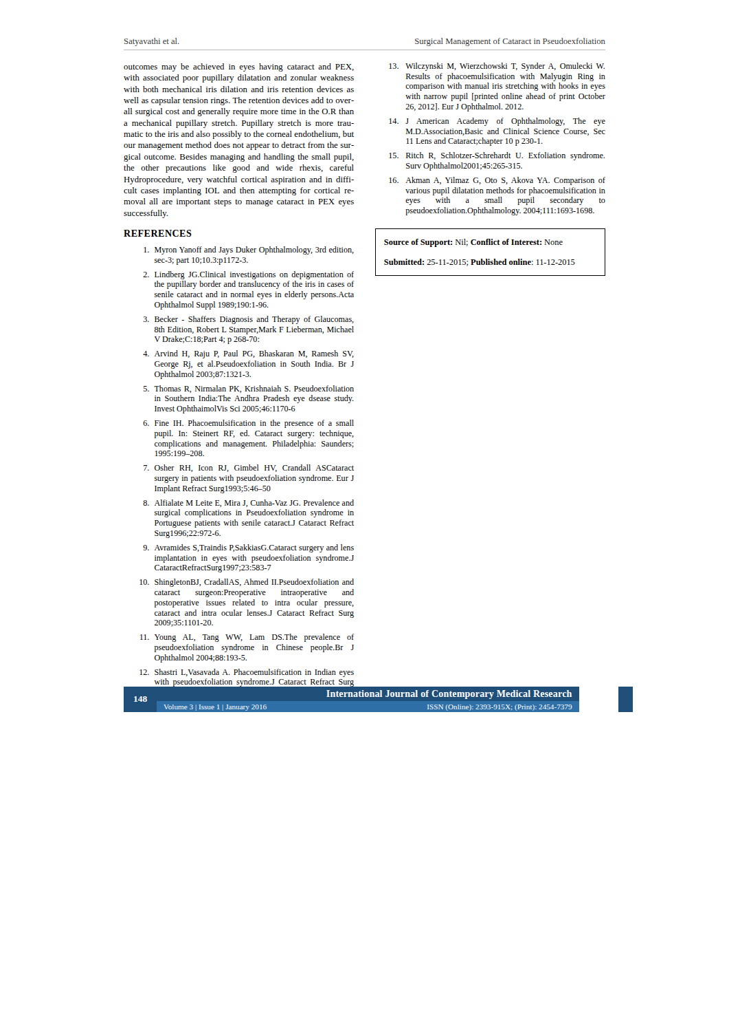Satyavathi et al.
Surgical Management of Cataract in Pseudoexfoliation
outcomes may be achieved in eyes having cataract and PEX, with associated poor pupillary dilatation and zonular weakness with both mechanical iris dilation and iris retention devices as well as capsular tension rings. The retention devices add to overall surgical cost and generally require more time in the O.R than a mechanical pupillary stretch. Pupillary stretch is more traumatic to the iris and also possibly to the corneal endothelium, but our management method does not appear to detract from the surgical outcome. Besides managing and handling the small pupil, the other precautions like good and wide rhexis, careful Hydroprocedure, very watchful cortical aspiration and in difficult cases implanting IOL and then attempting for cortical removal all are important steps to manage cataract in PEX eyes successfully.
REFERENCES
Myron Yanoff and Jays Duker Ophthalmology, 3rd edition, sec-3; part 10;10.3:p1172-3.
Lindberg JG.Clinical investigations on depigmentation of the pupillary border and translucency of the iris in cases of senile cataract and in normal eyes in elderly persons.Acta Ophthalmol Suppl 1989;190:1-96.
Becker - Shaffers Diagnosis and Therapy of Glaucomas, 8th Edition, Robert L Stamper,Mark F Lieberman, Michael V Drake;C:18;Part 4; p 268-70:
Arvind H, Raju P, Paul PG, Bhaskaran M, Ramesh SV, George Rj, et al.Pseudoexfoliation in South India. Br J Ophthalmol 2003;87:1321-3.
Thomas R, Nirmalan PK, Krishnaiah S. Pseudoexfoliation in Southern India:The Andhra Pradesh eye dsease study. Invest OphthaimolVis Sci 2005;46:1170-6
Fine IH. Phacoemulsification in the presence of a small pupil. In: Steinert RF, ed. Cataract surgery: technique, complications and management. Philadelphia: Saunders; 1995:199–208.
Osher RH, Icon RJ, Gimbel HV, Crandall ASCataract surgery in patients with pseudoexfoliation syndrome. Eur J Implant Refract Surg1993;5:46–50
Alfialate M Leite E, Mira J, Cunha-Vaz JG. Prevalence and surgical complications in Pseudoexfoliation syndrome in Portuguese patients with senile cataract.J Cataract Refract Surg1996;22:972-6.
Avramides S,Traindis P,SakkiasG.Cataract surgery and lens implantation in eyes with pseudoexfoliation syndrome.J CataractRefractSurg1997;23:583-7
ShingletonBJ, CradallAS, Ahmed II.Pseudoexfoliation and cataract surgeon:Preoperative intraoperative and postoperative issues related to intra ocular pressure, cataract and intra ocular lenses.J Cataract Refract Surg 2009;35:1101-20.
Young AL, Tang WW, Lam DS.The prevalence of pseudoexfoliation syndrome in Chinese people.Br J Ophthalmol 2004;88:193-5.
Shastri L,Vasavada A. Phacoemulsification in Indian eyes with pseudoexfoliation syndrome.J Cataract Refract Surg 2001;27:1629-37.
Wilczynski M, Wierzchowski T, Synder A, Omulecki W. Results of phacoemulsification with Malyugin Ring in comparison with manual iris stretching with hooks in eyes with narrow pupil [printed online ahead of print October 26, 2012]. Eur J Ophthalmol. 2012.
J American Academy of Ophthalmology, The eye M.D.Association,Basic and Clinical Science Course, Sec 11 Lens and Cataract;chapter 10 p 230-1.
Ritch R, Schlotzer-Schrehardt U. Exfoliation syndrome. Surv Ophthalmol2001;45:265-315.
Akman A, Yilmaz G, Oto S, Akova YA. Comparison of various pupil dilatation methods for phacoemulsification in eyes with a small pupil secondary to pseudoexfoliation.Ophthalmology. 2004;111:1693-1698.
Source of Support: Nil; Conflict of Interest: None
Submitted: 25-11-2015; Published online: 11-12-2015
148
International Journal of Contemporary Medical Research
Volume 3 | Issue 1 | January 2016 ISSN (Online): 2393-915X; (Print): 2454-7379